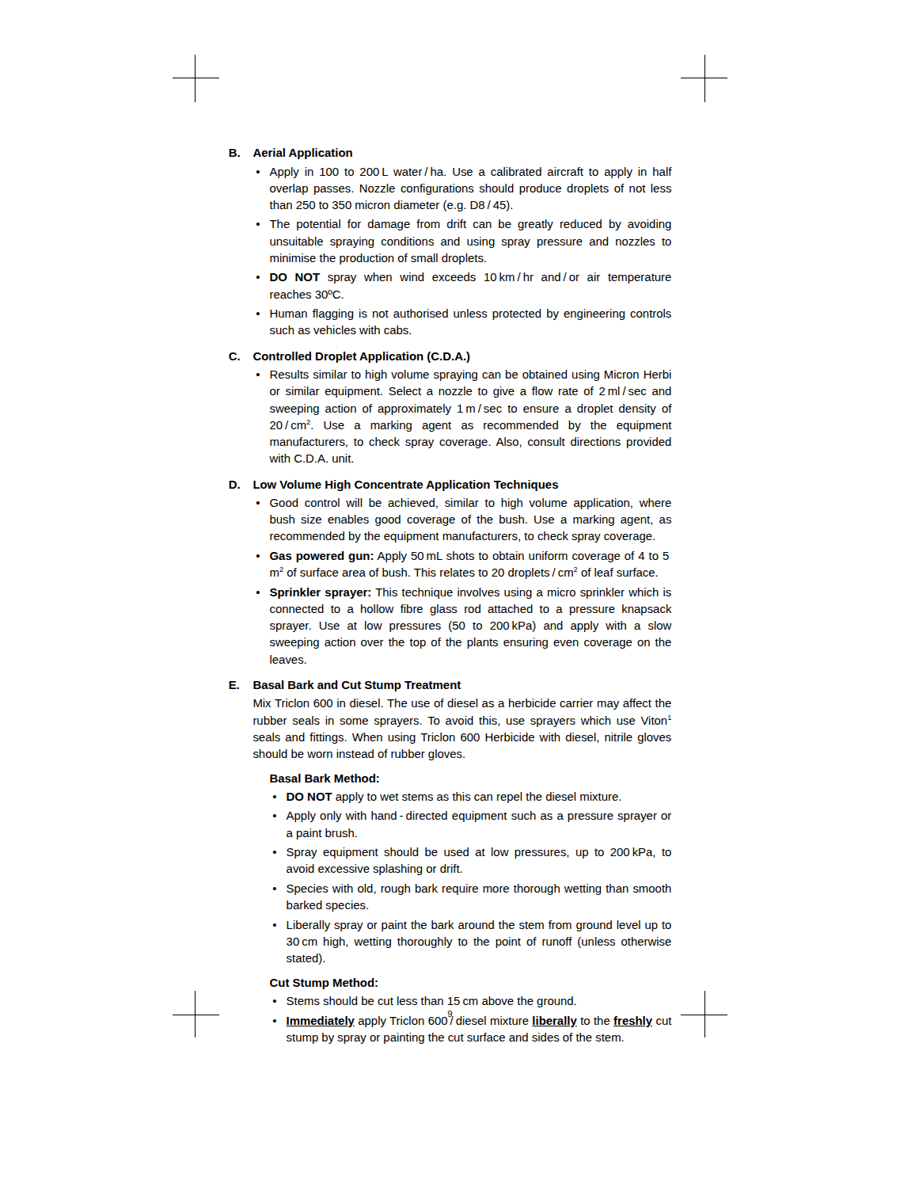B.
Aerial Application
Apply in 100 to 200 L water / ha. Use a calibrated aircraft to apply in half overlap passes. Nozzle configurations should produce droplets of not less than 250 to 350 micron diameter (e.g. D8 / 45).
The potential for damage from drift can be greatly reduced by avoiding unsuitable spraying conditions and using spray pressure and nozzles to minimise the production of small droplets.
DO NOT spray when wind exceeds 10 km / hr and / or air temperature reaches 30ºC.
Human flagging is not authorised unless protected by engineering controls such as vehicles with cabs.
C.
Controlled Droplet Application (C.D.A.)
Results similar to high volume spraying can be obtained using Micron Herbi or similar equipment. Select a nozzle to give a flow rate of 2 ml / sec and sweeping action of approximately 1 m / sec to ensure a droplet density of 20 / cm2. Use a marking agent as recommended by the equipment manufacturers, to check spray coverage. Also, consult directions provided with C.D.A. unit.
D.
Low Volume High Concentrate Application Techniques
Good control will be achieved, similar to high volume application, where bush size enables good coverage of the bush. Use a marking agent, as recommended by the equipment manufacturers, to check spray coverage.
Gas powered gun: Apply 50 mL shots to obtain uniform coverage of 4 to 5 m2 of surface area of bush. This relates to 20 droplets / cm2 of leaf surface.
Sprinkler sprayer: This technique involves using a micro sprinkler which is connected to a hollow fibre glass rod attached to a pressure knapsack sprayer. Use at low pressures (50 to 200 kPa) and apply with a slow sweeping action over the top of the plants ensuring even coverage on the leaves.
E.
Basal Bark and Cut Stump Treatment
Mix Triclon 600 in diesel. The use of diesel as a herbicide carrier may affect the rubber seals in some sprayers. To avoid this, use sprayers which use Viton1 seals and fittings. When using Triclon 600 Herbicide with diesel, nitrile gloves should be worn instead of rubber gloves.
Basal Bark Method:
DO NOT apply to wet stems as this can repel the diesel mixture.
Apply only with hand - directed equipment such as a pressure sprayer or a paint brush.
Spray equipment should be used at low pressures, up to 200 kPa, to avoid excessive splashing or drift.
Species with old, rough bark require more thorough wetting than smooth barked species.
Liberally spray or paint the bark around the stem from ground level up to 30 cm high, wetting thoroughly to the point of runoff (unless otherwise stated).
Cut Stump Method:
Stems should be cut less than 15 cm above the ground.
Immediately apply Triclon 600 / diesel mixture liberally to the freshly cut stump by spray or painting the cut surface and sides of the stem.
9